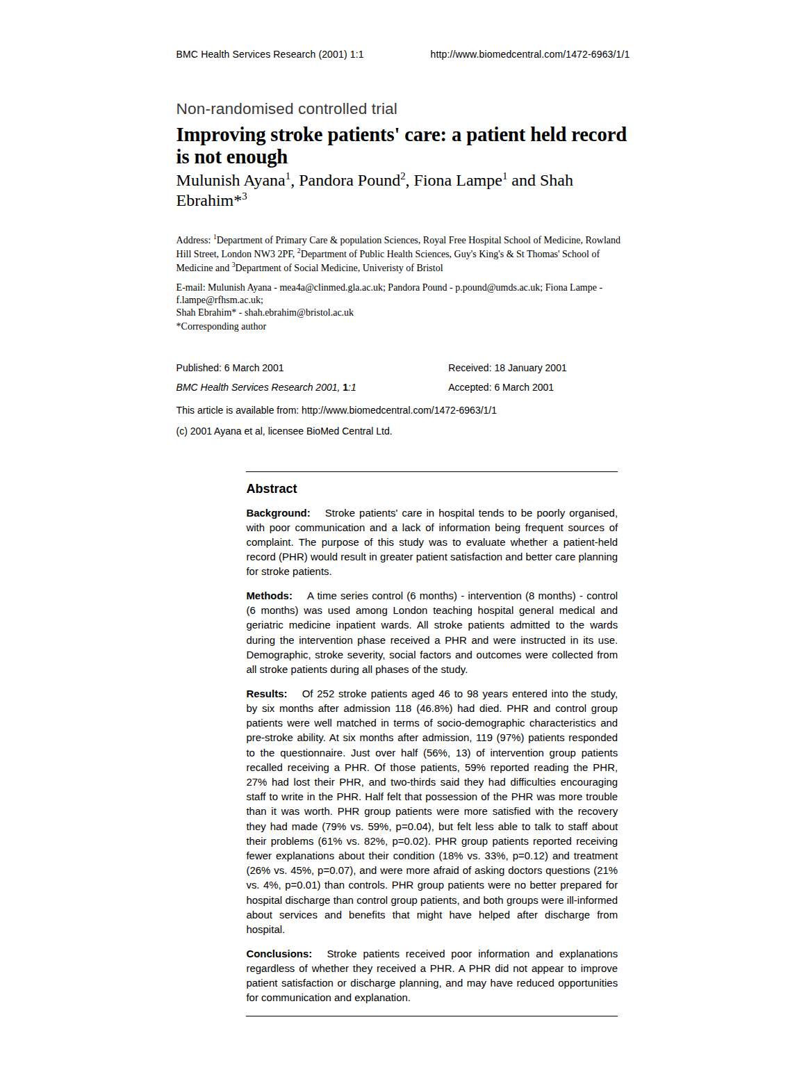BMC Health Services Research (2001) 1:1
http://www.biomedcentral.com/1472-6963/1/1
Non-randomised controlled trial
Improving stroke patients' care: a patient held record is not enough
Mulunish Ayana1, Pandora Pound2, Fiona Lampe1 and Shah Ebrahim*3
Address: 1Department of Primary Care & population Sciences, Royal Free Hospital School of Medicine, Rowland Hill Street, London NW3 2PF, 2Department of Public Health Sciences, Guy's King's & St Thomas' School of Medicine and 3Department of Social Medicine, Univeristy of Bristol
E-mail: Mulunish Ayana - mea4a@clinmed.gla.ac.uk; Pandora Pound - p.pound@umds.ac.uk; Fiona Lampe - f.lampe@rfhsm.ac.uk;
Shah Ebrahim* - shah.ebrahim@bristol.ac.uk
*Corresponding author
Published: 6 March 2001
BMC Health Services Research 2001, 1:1
Received: 18 January 2001
Accepted: 6 March 2001
This article is available from: http://www.biomedcentral.com/1472-6963/1/1
(c) 2001 Ayana et al, licensee BioMed Central Ltd.
Abstract
Background: Stroke patients' care in hospital tends to be poorly organised, with poor communication and a lack of information being frequent sources of complaint. The purpose of this study was to evaluate whether a patient-held record (PHR) would result in greater patient satisfaction and better care planning for stroke patients.
Methods: A time series control (6 months) - intervention (8 months) - control (6 months) was used among London teaching hospital general medical and geriatric medicine inpatient wards. All stroke patients admitted to the wards during the intervention phase received a PHR and were instructed in its use. Demographic, stroke severity, social factors and outcomes were collected from all stroke patients during all phases of the study.
Results: Of 252 stroke patients aged 46 to 98 years entered into the study, by six months after admission 118 (46.8%) had died. PHR and control group patients were well matched in terms of socio-demographic characteristics and pre-stroke ability. At six months after admission, 119 (97%) patients responded to the questionnaire. Just over half (56%, 13) of intervention group patients recalled receiving a PHR. Of those patients, 59% reported reading the PHR, 27% had lost their PHR, and two-thirds said they had difficulties encouraging staff to write in the PHR. Half felt that possession of the PHR was more trouble than it was worth. PHR group patients were more satisfied with the recovery they had made (79% vs. 59%, p=0.04), but felt less able to talk to staff about their problems (61% vs. 82%, p=0.02). PHR group patients reported receiving fewer explanations about their condition (18% vs. 33%, p=0.12) and treatment (26% vs. 45%, p=0.07), and were more afraid of asking doctors questions (21% vs. 4%, p=0.01) than controls. PHR group patients were no better prepared for hospital discharge than control group patients, and both groups were ill-informed about services and benefits that might have helped after discharge from hospital.
Conclusions: Stroke patients received poor information and explanations regardless of whether they received a PHR. A PHR did not appear to improve patient satisfaction or discharge planning, and may have reduced opportunities for communication and explanation.